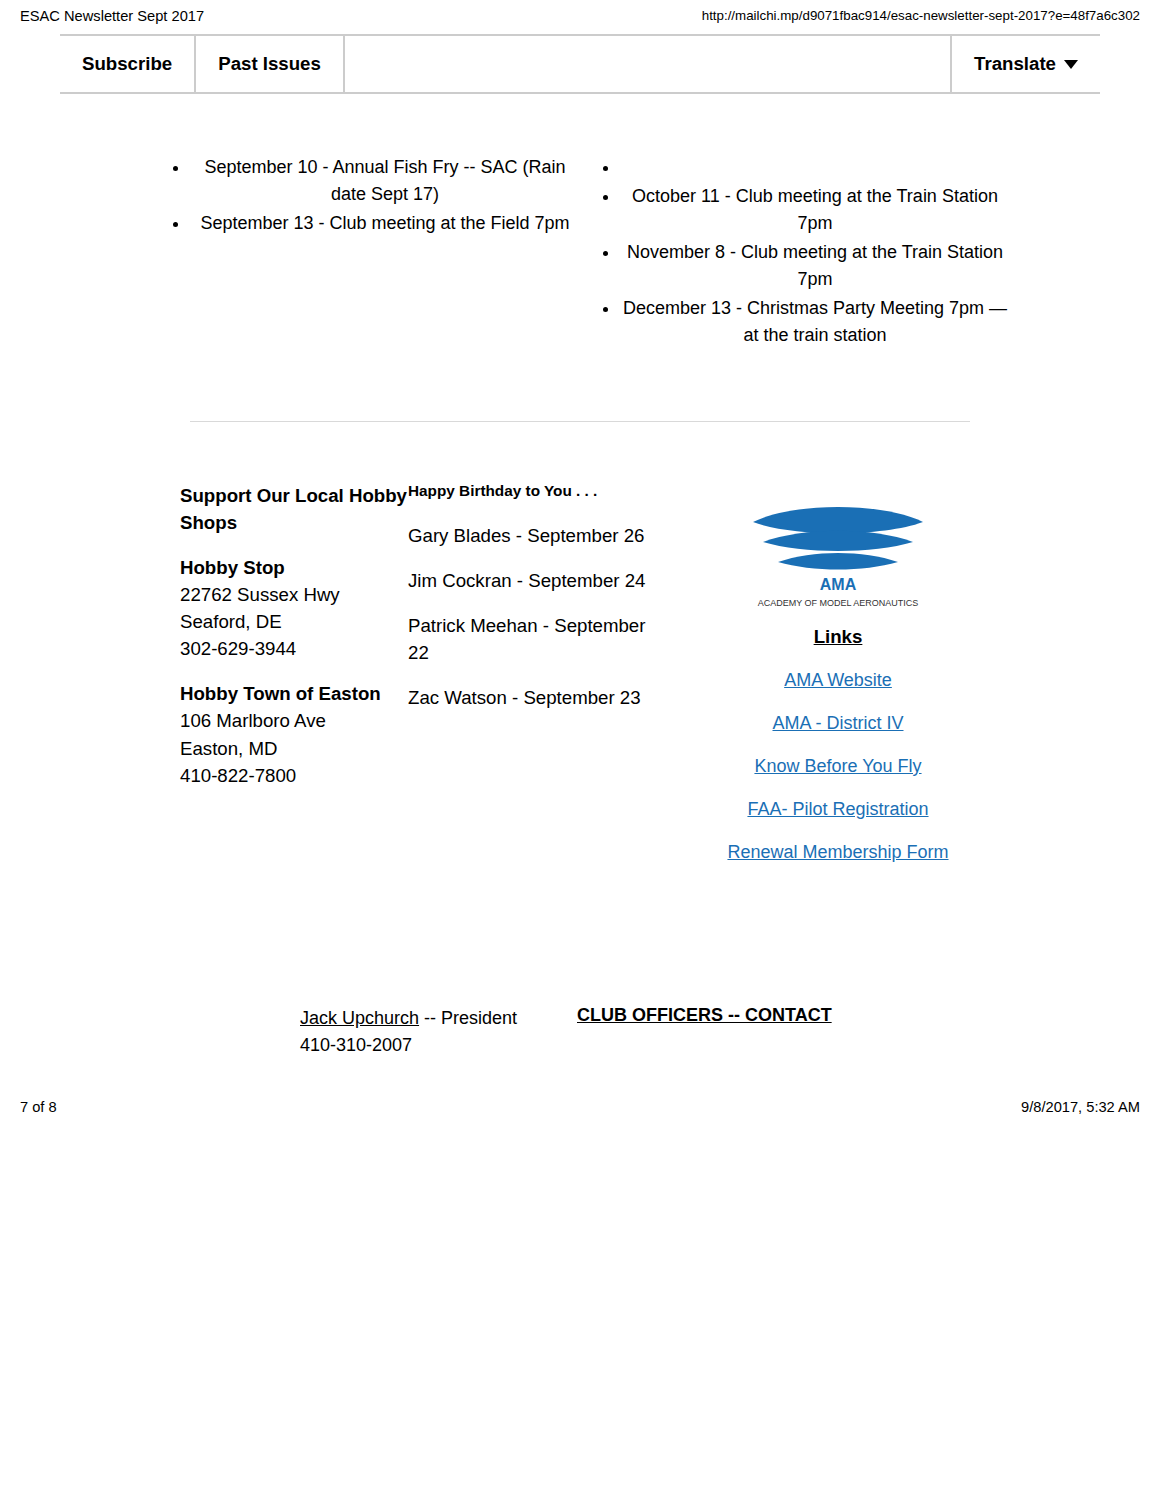ESAC Newsletter Sept 2017
http://mailchi.mp/d9071fbac914/esac-newsletter-sept-2017?e=48f7a6c302
Subscribe
Past Issues
Translate
September 10 - Annual Fish Fry -- SAC (Rain date Sept 17)
September 13 - Club meeting at the Field 7pm
October 11 - Club meeting at the Train Station 7pm
November 8 - Club meeting at the Train Station 7pm
December 13 - Christmas Party Meeting 7pm — at the train station
Support Our Local Hobby Shops
Hobby Stop
22762 Sussex Hwy
Seaford, DE
302-629-3944
Hobby Town of Easton
106 Marlboro Ave
Easton, MD
410-822-7800
Happy Birthday to You . . .
Gary Blades - September 26
Jim Cockran - September 24
Patrick Meehan - September 22
Zac Watson - September 23
Links
AMA Website AMA - District IV Know Before You Fly FAA- Pilot Registration Renewal Membership Form
Jack Upchurch -- President
410-310-2007
CLUB OFFICERS -- CONTACT
7 of 8
9/8/2017, 5:32 AM